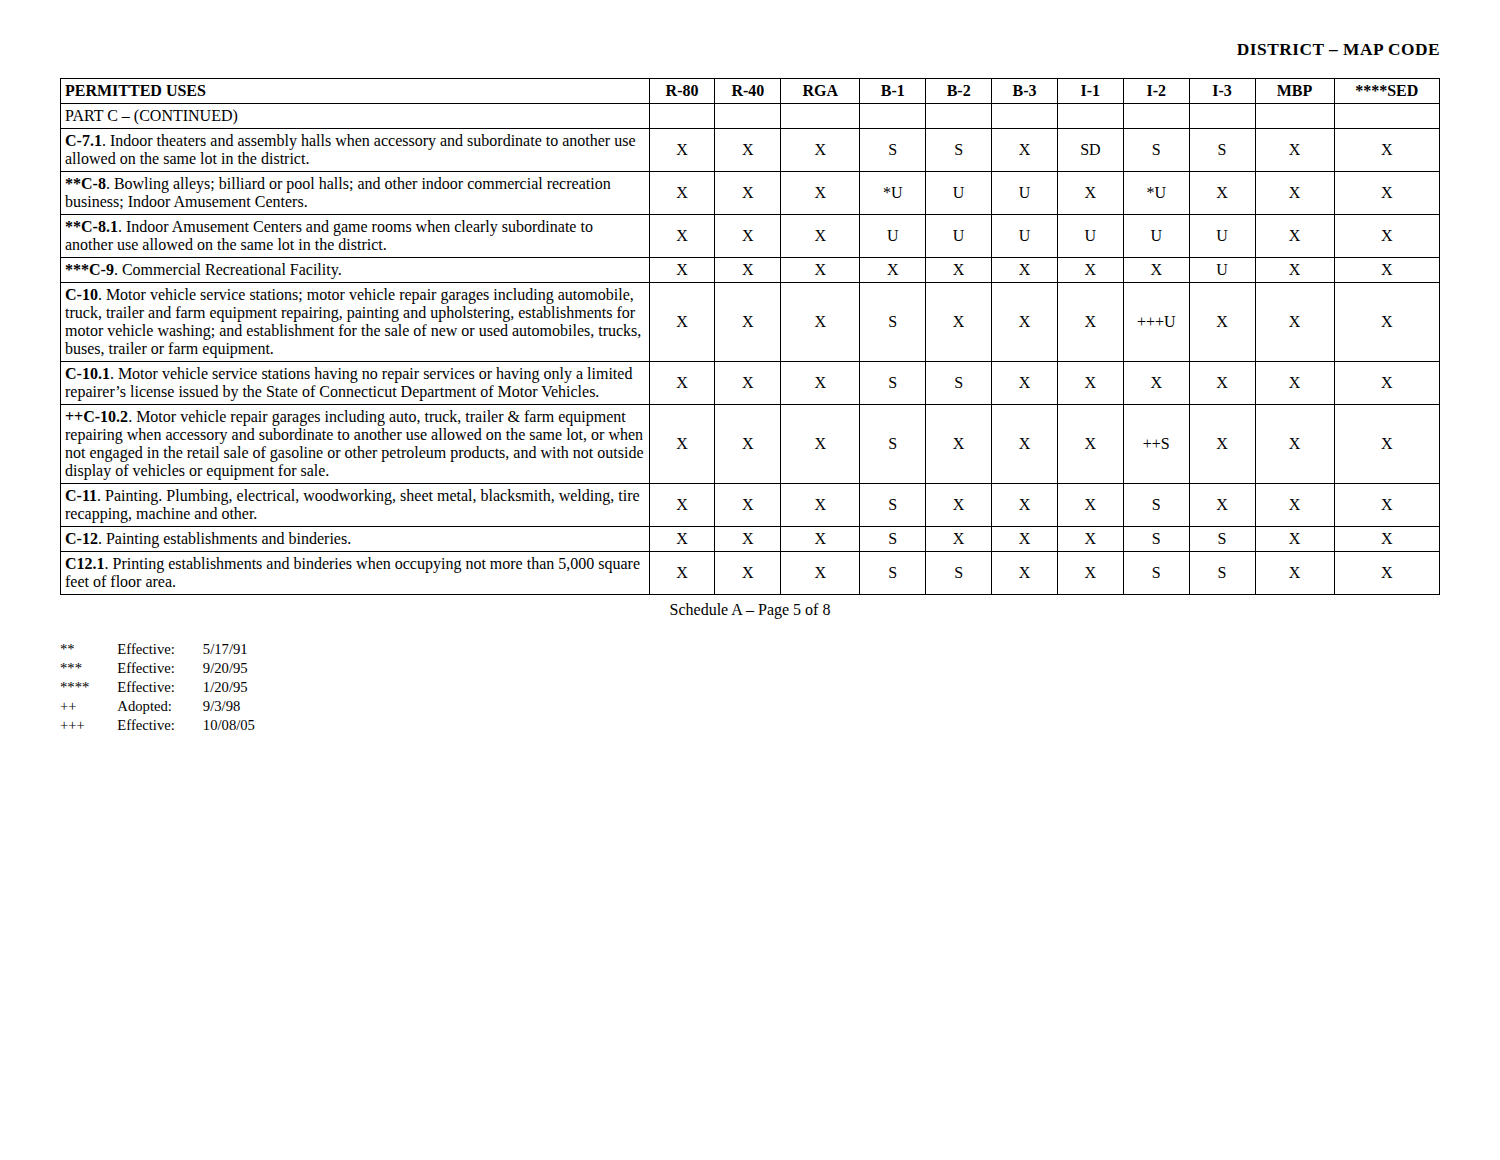DISTRICT – MAP CODE
| PERMITTED USES | R-80 | R-40 | RGA | B-1 | B-2 | B-3 | I-1 | I-2 | I-3 | MBP | ****SED |
| --- | --- | --- | --- | --- | --- | --- | --- | --- | --- | --- | --- |
| PART C – (CONTINUED) | | | | | | | | | | | |
| C-7.1 . Indoor theaters and assembly halls when accessory and subordinate to another use allowed on the same lot in the district. | X | X | X | S | S | X | SD | S | S | X | X |
| **C-8 . Bowling alleys; billiard or pool halls; and other indoor commercial recreation business; Indoor Amusement Centers. | X | X | X | *U | U | U | X | *U | X | X | X |
| **C-8.1 . Indoor Amusement Centers and game rooms when clearly subordinate to another use allowed on the same lot in the district. | X | X | X | U | U | U | U | U | U | X | X |
| ***C-9 . Commercial Recreational Facility. | X | X | X | X | X | X | X | X | U | X | X |
| C-10 . Motor vehicle service stations; motor vehicle repair garages including automobile, truck, trailer and farm equipment repairing, painting and upholstering, establishments for motor vehicle washing; and establishment for the sale of new or used automobiles, trucks, buses, trailer or farm equipment. | X | X | X | S | X | X | X | +++U | X | X | X |
| C-10.1 . Motor vehicle service stations having no repair services or having only a limited repairer’s license issued by the State of Connecticut Department of Motor Vehicles. | X | X | X | S | S | X | X | X | X | X | X |
| ++C-10.2 . Motor vehicle repair garages including auto, truck, trailer & farm equipment repairing when accessory and subordinate to another use allowed on the same lot, or when not engaged in the retail sale of gasoline or other petroleum products, and with not outside display of vehicles or equipment for sale. | X | X | X | S | X | X | X | ++S | X | X | X |
| C-11 . Painting. Plumbing, electrical, woodworking, sheet metal, blacksmith, welding, tire recapping, machine and other. | X | X | X | S | X | X | X | S | X | X | X |
| C-12 . Painting establishments and binderies. | X | X | X | S | X | X | X | S | S | X | X |
| C12.1 . Printing establishments and binderies when occupying not more than 5,000 square feet of floor area. | X | X | X | S | S | X | X | S | S | X | X |
Schedule A – Page 5 of 8
| ** | Effective: | 5/17/91 |
| *** | Effective: | 9/20/95 |
| **** | Effective: | 1/20/95 |
| ++ | Adopted: | 9/3/98 |
| +++ | Effective: | 10/08/05 |